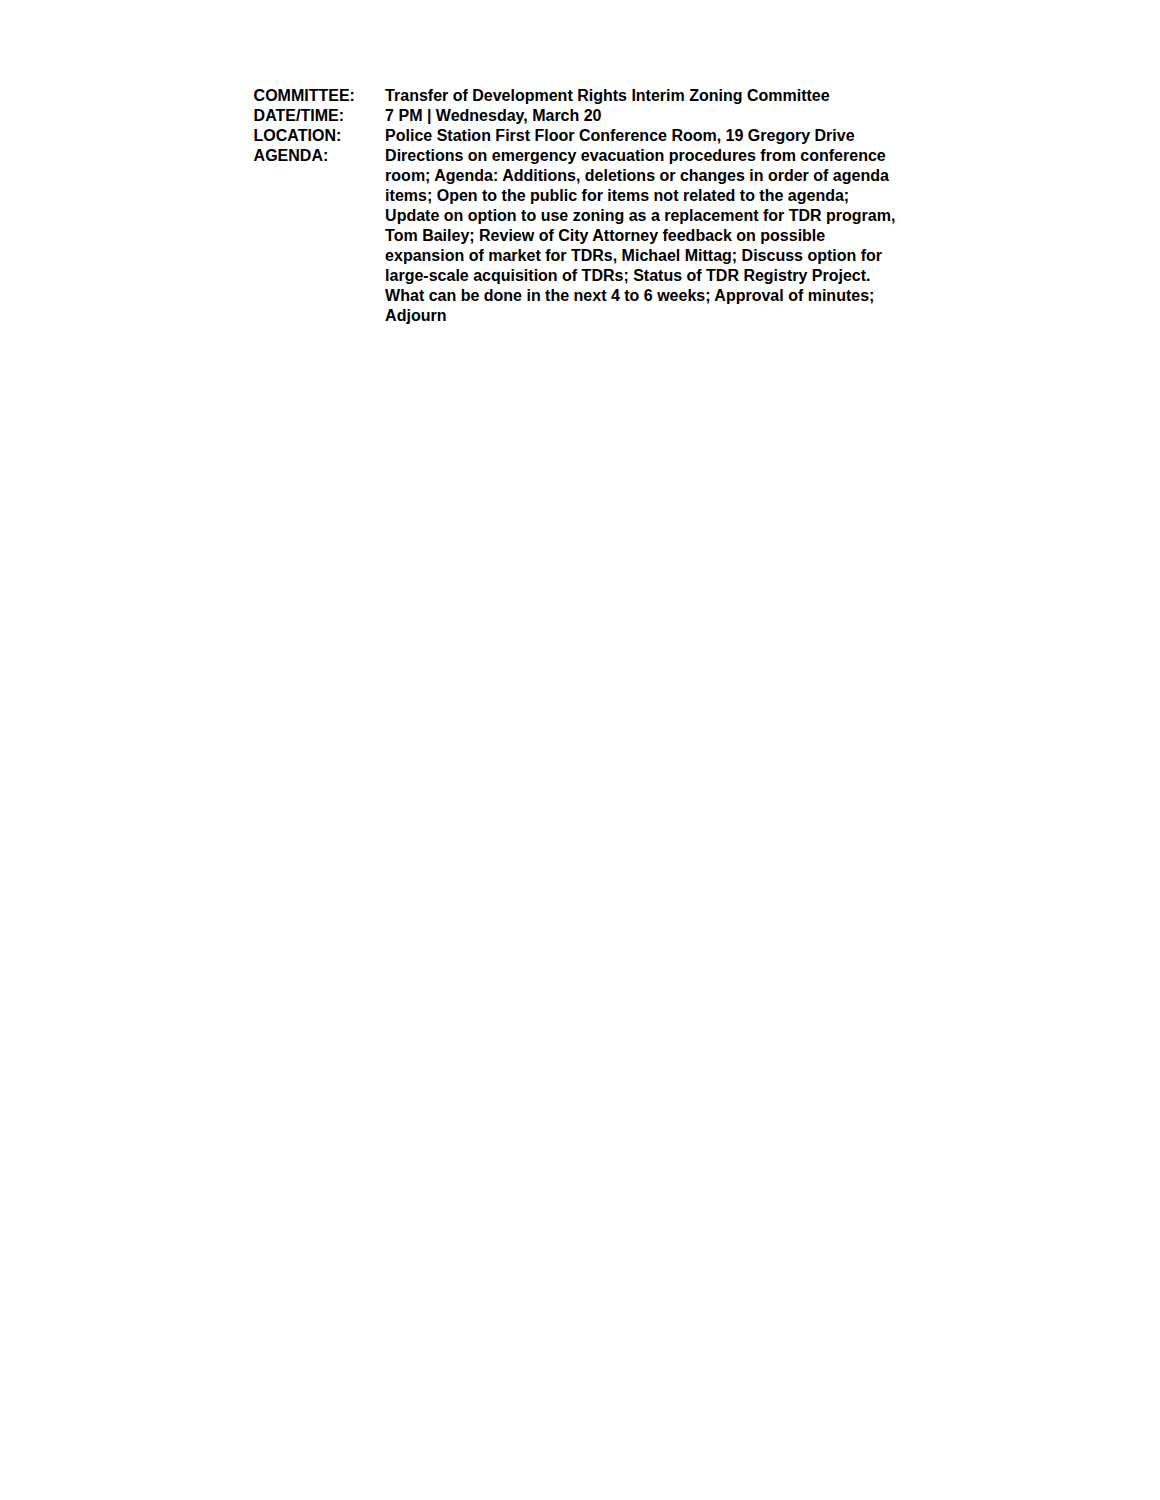| COMMITTEE: | Transfer of Development Rights Interim Zoning Committee |
| DATE/TIME: | 7 PM / Wednesday, March 20 |
| LOCATION: | Police Station First Floor Conference Room, 19 Gregory Drive |
| AGENDA: | Directions on emergency evacuation procedures from conference room; Agenda: Additions, deletions or changes in order of agenda items; Open to the public for items not related to the agenda; Update on option to use zoning as a replacement for TDR program, Tom Bailey; Review of City Attorney feedback on possible expansion of market for TDRs, Michael Mittag; Discuss option for large-scale acquisition of TDRs; Status of TDR Registry Project. What can be done in the next 4 to 6 weeks; Approval of minutes; Adjourn |